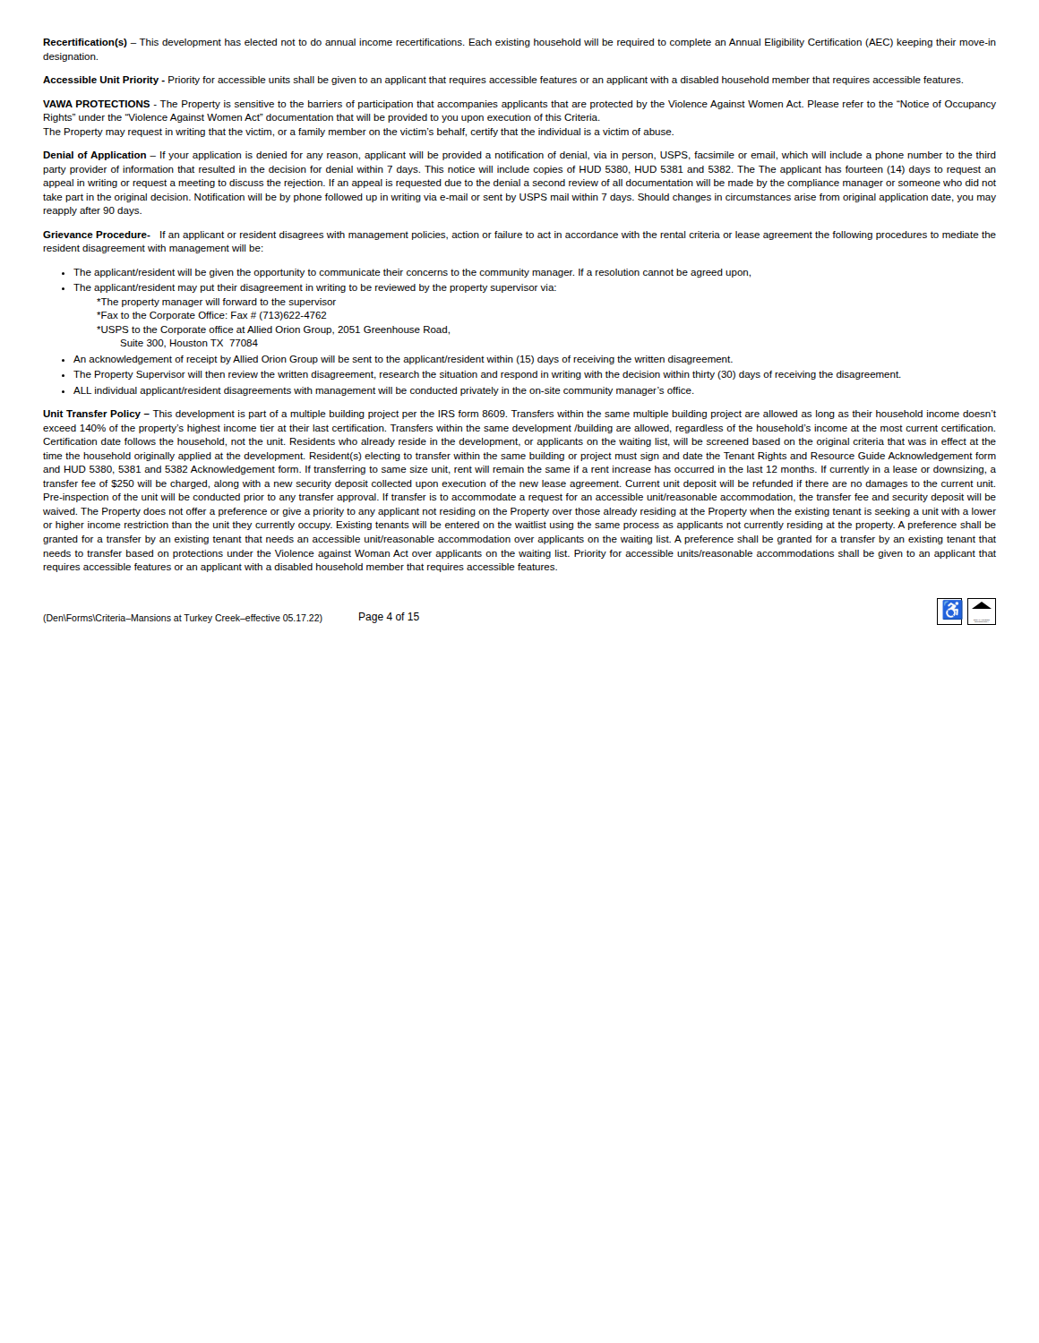Recertification(s) – This development has elected not to do annual income recertifications. Each existing household will be required to complete an Annual Eligibility Certification (AEC) keeping their move-in designation.
Accessible Unit Priority - Priority for accessible units shall be given to an applicant that requires accessible features or an applicant with a disabled household member that requires accessible features.
VAWA PROTECTIONS - The Property is sensitive to the barriers of participation that accompanies applicants that are protected by the Violence Against Women Act. Please refer to the “Notice of Occupancy Rights” under the “Violence Against Women Act” documentation that will be provided to you upon execution of this Criteria.
The Property may request in writing that the victim, or a family member on the victim’s behalf, certify that the individual is a victim of abuse.
Denial of Application – If your application is denied for any reason, applicant will be provided a notification of denial, via in person, USPS, facsimile or email, which will include a phone number to the third party provider of information that resulted in the decision for denial within 7 days. This notice will include copies of HUD 5380, HUD 5381 and 5382. The The applicant has fourteen (14) days to request an appeal in writing or request a meeting to discuss the rejection. If an appeal is requested due to the denial a second review of all documentation will be made by the compliance manager or someone who did not take part in the original decision. Notification will be by phone followed up in writing via e-mail or sent by USPS mail within 7 days. Should changes in circumstances arise from original application date, you may reapply after 90 days.
Grievance Procedure- If an applicant or resident disagrees with management policies, action or failure to act in accordance with the rental criteria or lease agreement the following procedures to mediate the resident disagreement with management will be:
The applicant/resident will be given the opportunity to communicate their concerns to the community manager. If a resolution cannot be agreed upon,
The applicant/resident may put their disagreement in writing to be reviewed by the property supervisor via: *The property manager will forward to the supervisor *Fax to the Corporate Office: Fax # (713)622-4762 *USPS to the Corporate office at Allied Orion Group, 2051 Greenhouse Road, Suite 300, Houston TX 77084
An acknowledgement of receipt by Allied Orion Group will be sent to the applicant/resident within (15) days of receiving the written disagreement.
The Property Supervisor will then review the written disagreement, research the situation and respond in writing with the decision within thirty (30) days of receiving the disagreement.
ALL individual applicant/resident disagreements with management will be conducted privately in the on-site community manager’s office.
Unit Transfer Policy – This development is part of a multiple building project per the IRS form 8609. Transfers within the same multiple building project are allowed as long as their household income doesn’t exceed 140% of the property’s highest income tier at their last certification. Transfers within the same development /building are allowed, regardless of the household’s income at the most current certification. Certification date follows the household, not the unit. Residents who already reside in the development, or applicants on the waiting list, will be screened based on the original criteria that was in effect at the time the household originally applied at the development. Resident(s) electing to transfer within the same building or project must sign and date the Tenant Rights and Resource Guide Acknowledgement form and HUD 5380, 5381 and 5382 Acknowledgement form. If transferring to same size unit, rent will remain the same if a rent increase has occurred in the last 12 months. If currently in a lease or downsizing, a transfer fee of $250 will be charged, along with a new security deposit collected upon execution of the new lease agreement. Current unit deposit will be refunded if there are no damages to the current unit. Pre-inspection of the unit will be conducted prior to any transfer approval. If transfer is to accommodate a request for an accessible unit/reasonable accommodation, the transfer fee and security deposit will be waived. The Property does not offer a preference or give a priority to any applicant not residing on the Property over those already residing at the Property when the existing tenant is seeking a unit with a lower or higher income restriction than the unit they currently occupy. Existing tenants will be entered on the waitlist using the same process as applicants not currently residing at the property. A preference shall be granted for a transfer by an existing tenant that needs an accessible unit/reasonable accommodation over applicants on the waiting list. A preference shall be granted for a transfer by an existing tenant that needs to transfer based on protections under the Violence against Woman Act over applicants on the waiting list. Priority for accessible units/reasonable accommodations shall be given to an applicant that requires accessible features or an applicant with a disabled household member that requires accessible features.
(Den\Forms\Criteria–Mansions at Turkey Creek–effective 05.17.22)
Page 4 of 15